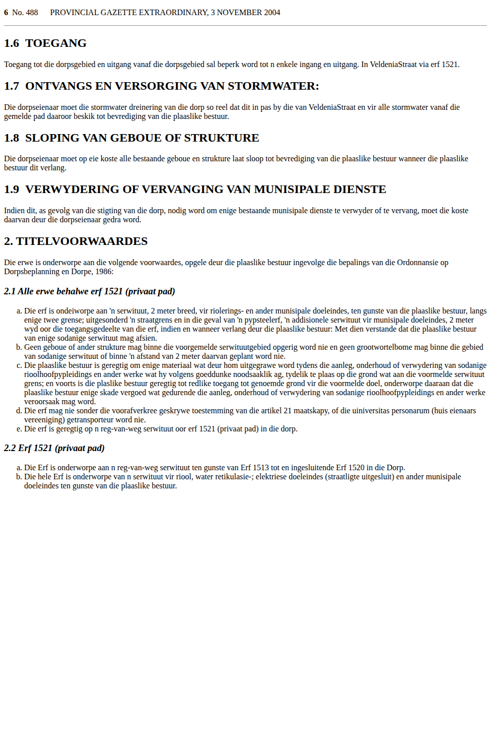6 No. 488 PROVINCIAL GAZETTE EXTRAORDINARY, 3 NOVEMBER 2004
1.6 TOEGANG
Toegang tot die dorpsgebied en uitgang vanaf die dorpsgebied sal beperk word tot n enkele ingang en uitgang. In VeldeniaStraat via erf 1521.
1.7 ONTVANGS EN VERSORGING VAN STORMWATER:
Die dorpseienaar moet die stormwater dreinering van die dorp so reel dat dit in pas by die van VeldeniaStraat en vir alle stormwater vanaf die gemelde pad daaroor beskik tot bevrediging van die plaaslike bestuur.
1.8 SLOPING VAN GEBOUE OF STRUKTURE
Die dorpseienaar moet op eie koste alle bestaande geboue en strukture laat sloop tot bevrediging van die plaaslike bestuur wanneer die plaaslike bestuur dit verlang.
1.9 VERWYDERING OF VERVANGING VAN MUNISIPALE DIENSTE
Indien dit, as gevolg van die stigting van die dorp, nodig word om enige bestaande munisipale dienste te verwyder of te vervang, moet die koste daarvan deur die dorpseienaar gedra word.
2. TITELVOORWAARDES
Die erwe is onderworpe aan die volgende voorwaardes, opgele deur die plaaslike bestuur ingevolge die bepalings van die Ordonnansie op Dorpsbeplanning en Dorpe, 1986:
2.1 Alle erwe behalwe erf 1521 (privaat pad)
Die erf is ondeiworpe aan 'n serwituut, 2 meter breed, vir riolerings- en ander munisipale doeleindes, ten gunste van die plaaslike bestuur, langs enige twee grense; uitgesonderd 'n straatgrens en in die geval van 'n pypsteelerf, 'n addisionele serwituut vir munisipale doeleindes, 2 meter wyd oor die toegangsgedeelte van die erf, indien en wanneer verlang deur die plaaslike bestuur: Met dien verstande dat die plaaslike bestuur van enige sodanige serwituut mag afsien.
Geen geboue of ander strukture mag binne die voorgemelde serwituutgebied opgerig word nie en geen grootwortelbome mag binne die gebied van sodanige serwituut of binne 'n afstand van 2 meter daarvan geplant word nie.
Die plaaslike bestuur is geregtig om enige materiaal wat deur hom uitgegrawe word tydens die aanleg, onderhoud of verwydering van sodanige rioolhoofpypleidings en ander werke wat hy volgens goeddunke noodsaaklik ag, tydelik te plaas op die grond wat aan die voormelde serwituut grens; en voorts is die plaslike bestuur geregtig tot redlike toegang tot genoemde grond vir die voormelde doel, onderworpe daaraan dat die plaaslike bestuur enige skade vergoed wat gedurende die aanleg, onderhoud of verwydering van sodanige rioolhoofpypleidings en ander werke veroorsaak mag word.
Die erf mag nie sonder die voorafverkree geskrywe toestemming van die artikel 21 maatskapy, of die uiniversitas personarum (huis eienaars vereeniging) getransporteur word nie.
Die erf is geregtig op n reg-van-weg serwituut oor erf 1521 (privaat pad) in die dorp.
2.2 Erf 1521 (privaat pad)
Die Erf is onderworpe aan n reg-van-weg serwituut ten gunste van Erf 1513 tot en ingesluitende Erf 1520 in die Dorp.
Die hele Erf is onderworpe van n serwituut vir riool, water retikulasie-; elektriese doeleindes (straatligte uitgesluit) en ander munisipale doeleindes ten gunste van die plaaslike bestuur.